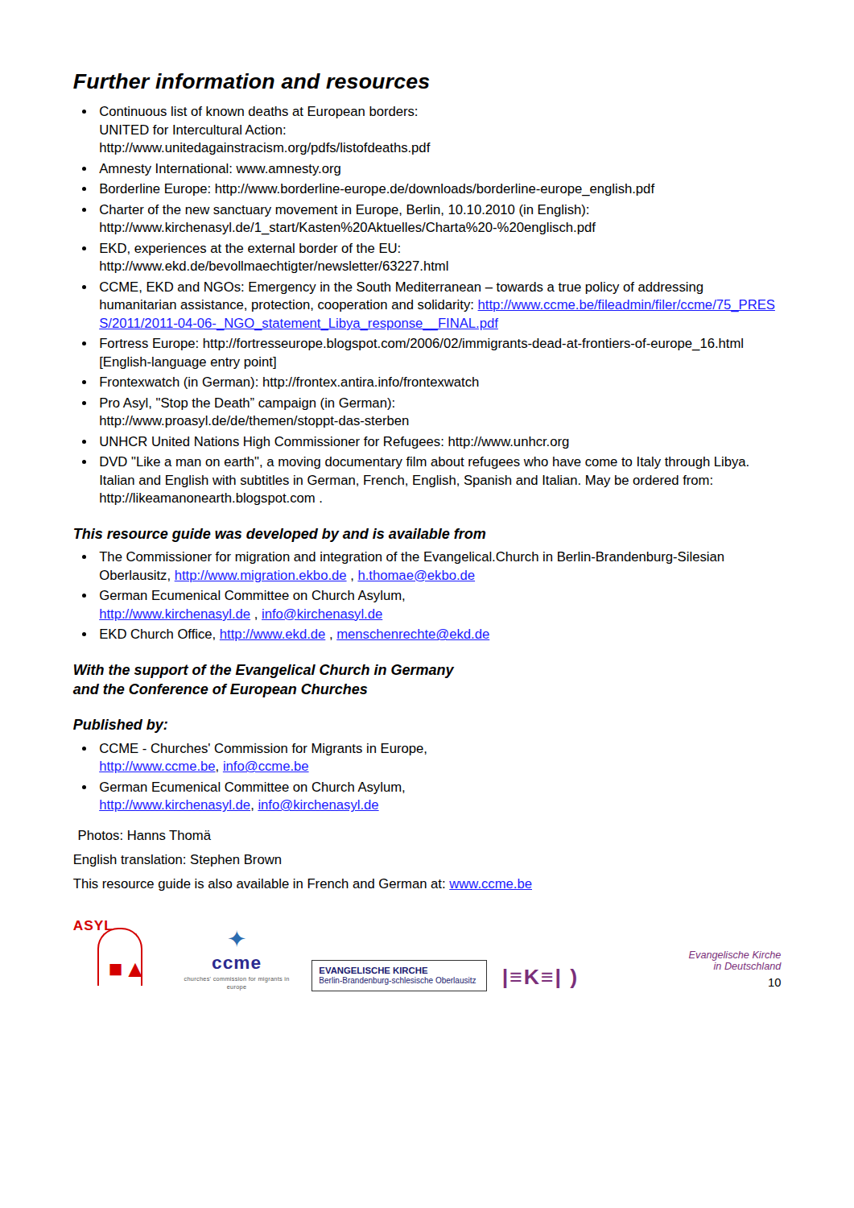Further information and resources
Continuous list of known deaths at European borders:
UNITED for Intercultural Action:
http://www.unitedagainstracism.org/pdfs/listofdeaths.pdf
Amnesty International: www.amnesty.org
Borderline Europe: http://www.borderline-europe.de/downloads/borderline-europe_english.pdf
Charter of the new sanctuary movement in Europe, Berlin, 10.10.2010 (in English):
http://www.kirchenasyl.de/1_start/Kasten%20Aktuelles/Charta%20-%20englisch.pdf
EKD, experiences at the external border of the EU:
http://www.ekd.de/bevollmaechtigter/newsletter/63227.html
CCME, EKD and NGOs: Emergency in the South Mediterranean – towards a true policy of addressing humanitarian assistance, protection, cooperation and solidarity: http://www.ccme.be/fileadmin/filer/ccme/75_PRESS/2011/2011-04-06-_NGO_statement_Libya_response__FINAL.pdf
Fortress Europe: http://fortresseurope.blogspot.com/2006/02/immigrants-dead-at-frontiers-of-europe_16.html [English-language entry point]
Frontexwatch (in German): http://frontex.antira.info/frontexwatch
Pro Asyl, "Stop the Death” campaign (in German):
http://www.proasyl.de/de/themen/stoppt-das-sterben
UNHCR United Nations High Commissioner for Refugees: http://www.unhcr.org
DVD "Like a man on earth", a moving documentary film about refugees who have come to Italy through Libya. Italian and English with subtitles in German, French, English, Spanish and Italian. May be ordered from:
http://likeamanonearth.blogspot.com .
This resource guide was developed by and is available from
The Commissioner for migration and integration of the Evangelical.Church in Berlin-Brandenburg-Silesian Oberlausitz, http://www.migration.ekbo.de , h.thomae@ekbo.de
German Ecumenical Committee on Church Asylum,
http://www.kirchenasyl.de , info@kirchenasyl.de
EKD Church Office, http://www.ekd.de , menschenrechte@ekd.de
With the support of the Evangelical Church in Germany
and the Conference of European Churches
Published by:
CCME - Churches' Commission for Migrants in Europe,
http://www.ccme.be, info@ccme.be
German Ecumenical Committee on Church Asylum,
http://www.kirchenasyl.de, info@kirchenasyl.de
Photos: Hanns Thomä
English translation: Stephen Brown
This resource guide is also available in French and German at: www.ccme.be
ASYL ■▲
✦
ccme
churches' commission for migrants in europe
EVANGELISCHE KIRCHE
Berlin-Brandenburg-schlesische Oberlausitz
|≡K≡| )
Evangelische Kirche
in Deutschland
10